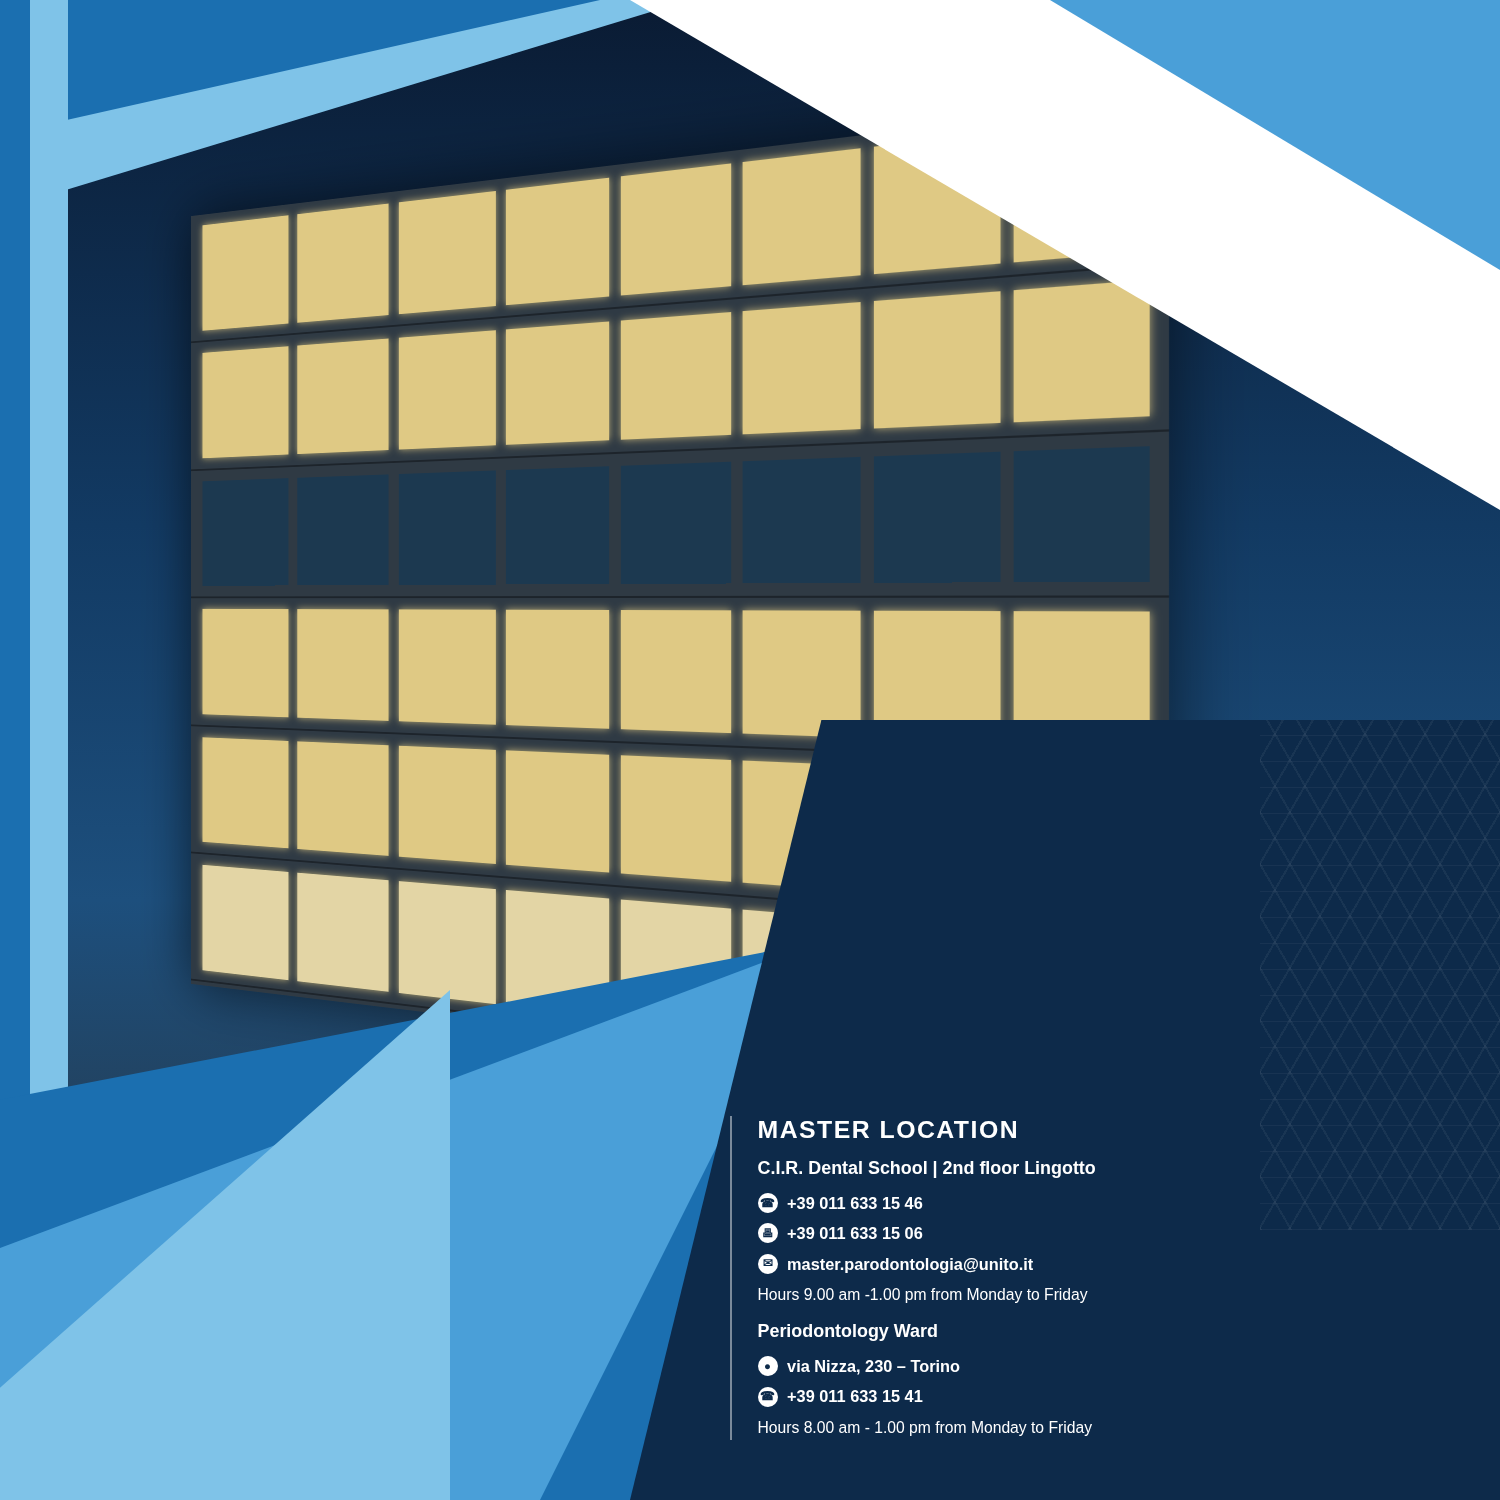P PARCHE
MASTER LOCATION
C.I.R. Dental School | 2nd floor Lingotto
☎+39 011 633 15 46
🖶+39 011 633 15 06
✉master.parodontologia@unito.it
Hours 9.00 am -1.00 pm from Monday to Friday
Periodontology Ward
●via Nizza, 230 – Torino
☎+39 011 633 15 41
Hours 8.00 am - 1.00 pm from Monday to Friday